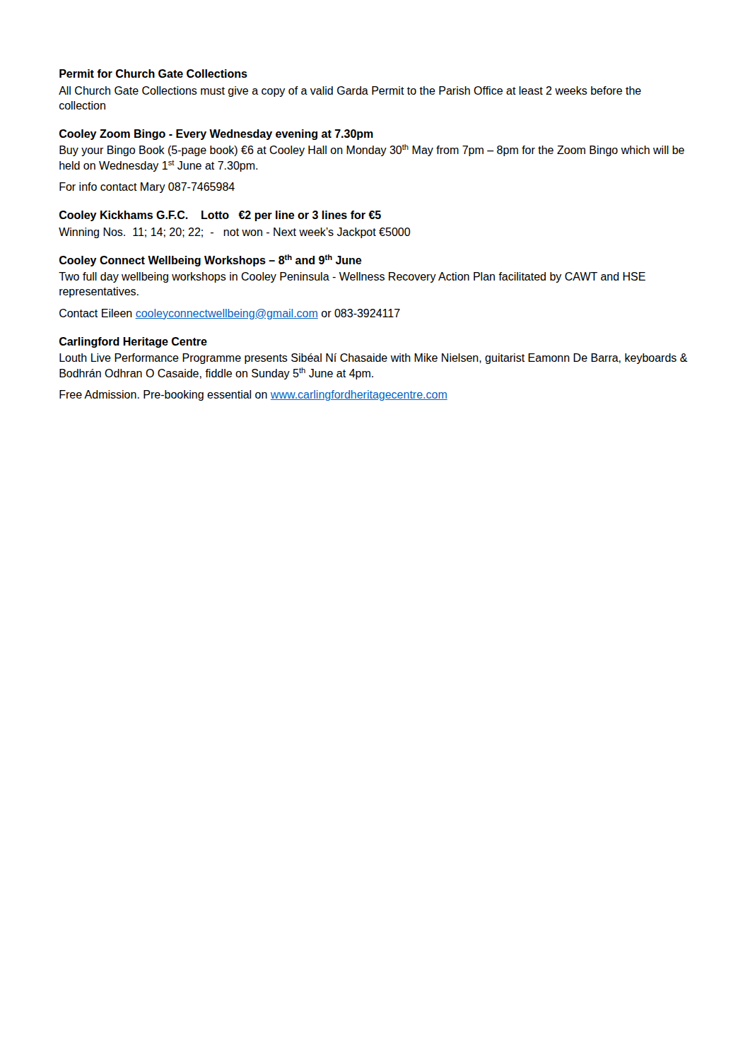Permit for Church Gate Collections
All Church Gate Collections must give a copy of a valid Garda Permit to the Parish Office at least 2 weeks before the collection
Cooley Zoom Bingo - Every Wednesday evening at 7.30pm
Buy your Bingo Book (5-page book) €6 at Cooley Hall on Monday 30th May from 7pm – 8pm for the Zoom Bingo which will be held on Wednesday 1st June at 7.30pm.
For info contact Mary 087-7465984
Cooley Kickhams G.F.C. Lotto €2 per line or 3 lines for €5
Winning Nos. 11; 14; 20; 22; - not won - Next week’s Jackpot €5000
Cooley Connect Wellbeing Workshops – 8th and 9th June
Two full day wellbeing workshops in Cooley Peninsula - Wellness Recovery Action Plan facilitated by CAWT and HSE representatives.
Contact Eileen cooleyconnectwellbeing@gmail.com or 083-3924117
Carlingford Heritage Centre
Louth Live Performance Programme presents Sibéal Ní Chasaide with Mike Nielsen, guitarist Eamonn De Barra, keyboards & Bodhrán Odhran O Casaide, fiddle on Sunday 5th June at 4pm.
Free Admission. Pre-booking essential on www.carlingfordheritagecentre.com